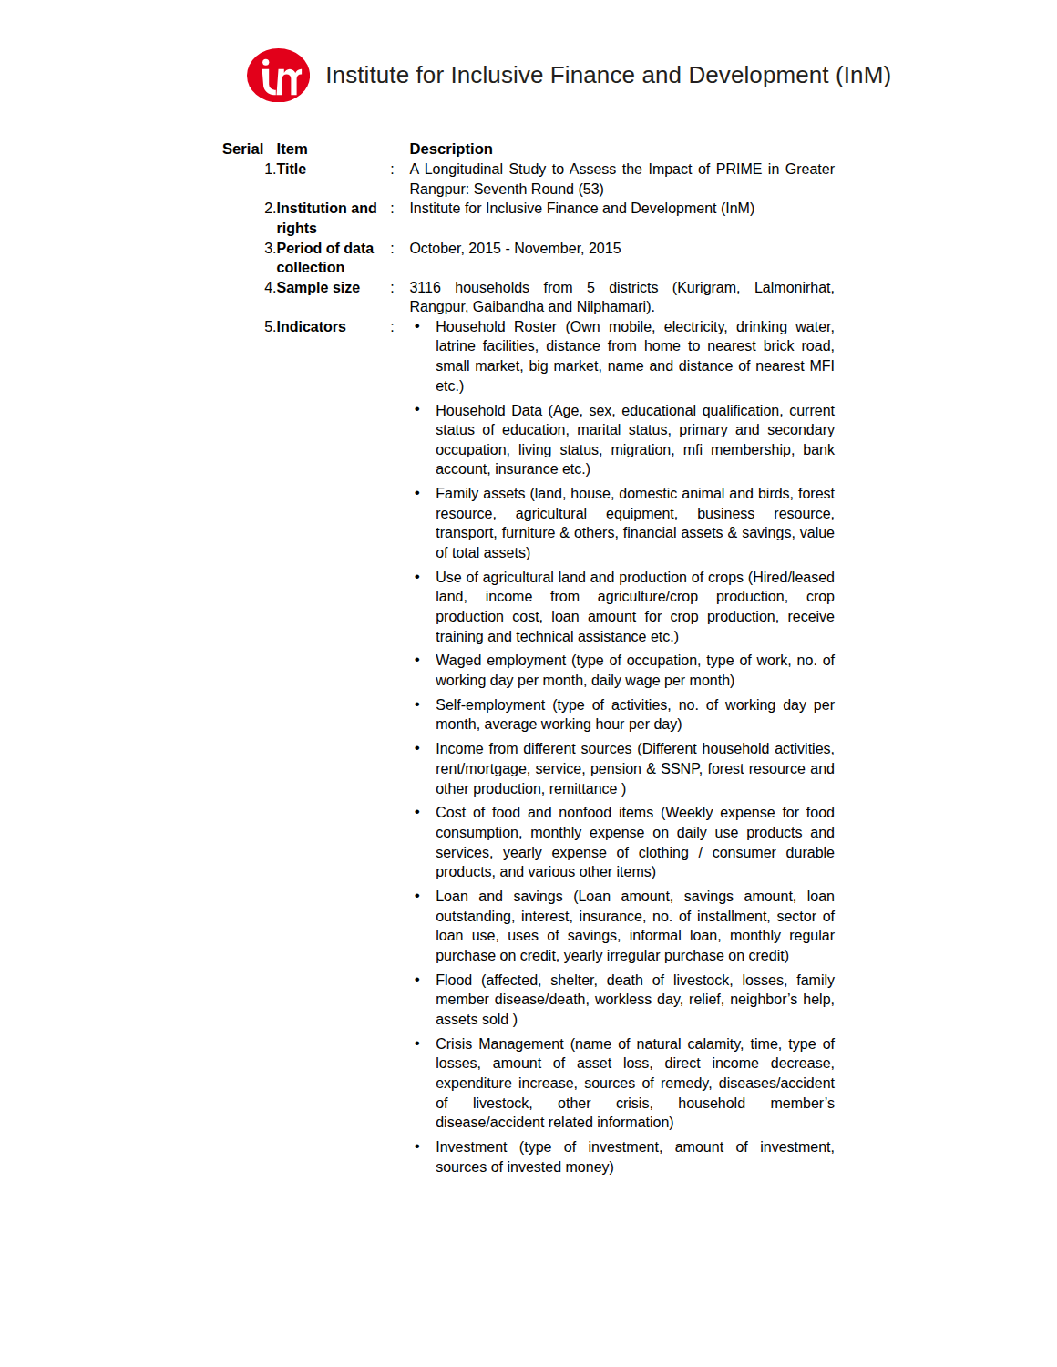Institute for Inclusive Finance and Development (InM)
| Serial | Item | | Description |
| --- | --- | --- | --- |
| 1. | Title | : | A Longitudinal Study to Assess the Impact of PRIME in Greater Rangpur: Seventh Round (53) |
| 2. | Institution and rights | : | Institute for Inclusive Finance and Development (InM) |
| 3. | Period of data collection | : | October, 2015 - November, 2015 |
| 4. | Sample size | : | 3116 households from 5 districts (Kurigram, Lalmonirhat, Rangpur, Gaibandha and Nilphamari). |
| 5. | Indicators | : | Household Roster (Own mobile, electricity, drinking water, latrine facilities, distance from home to nearest brick road, small market, big market, name and distance of nearest MFI etc.) Household Data (Age, sex, educational qualification, current status of education, marital status, primary and secondary occupation, living status, migration, mfi membership, bank account, insurance etc.) Family assets (land, house, domestic animal and birds, forest resource, agricultural equipment, business resource, transport, furniture & others, financial assets & savings, value of total assets) Use of agricultural land and production of crops (Hired/leased land, income from agriculture/crop production, crop production cost, loan amount for crop production, receive training and technical assistance etc.) Waged employment (type of occupation, type of work, no. of working day per month, daily wage per month) Self-employment (type of activities, no. of working day per month, average working hour per day) Income from different sources (Different household activities, rent/mortgage, service, pension & SSNP, forest resource and other production, remittance ) Cost of food and nonfood items (Weekly expense for food consumption, monthly expense on daily use products and services, yearly expense of clothing / consumer durable products, and various other items) Loan and savings (Loan amount, savings amount, loan outstanding, interest, insurance, no. of installment, sector of loan use, uses of savings, informal loan, monthly regular purchase on credit, yearly irregular purchase on credit) Flood (affected, shelter, death of livestock, losses, family member disease/death, workless day, relief, neighbor’s help, assets sold ) Crisis Management (name of natural calamity, time, type of losses, amount of asset loss, direct income decrease, expenditure increase, sources of remedy, diseases/accident of livestock, other crisis, household member’s disease/accident related information) Investment (type of investment, amount of investment, sources of invested money) |